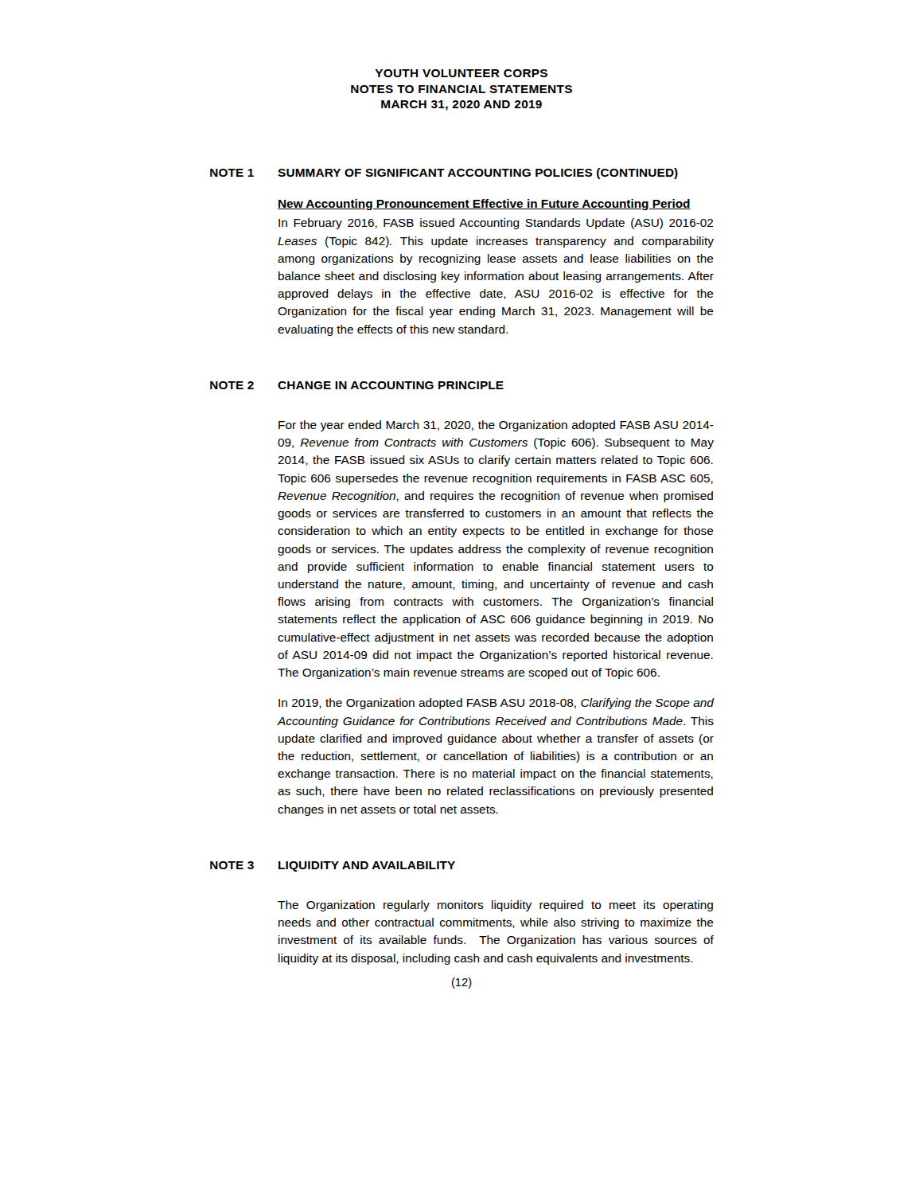YOUTH VOLUNTEER CORPS
NOTES TO FINANCIAL STATEMENTS
MARCH 31, 2020 AND 2019
NOTE 1
SUMMARY OF SIGNIFICANT ACCOUNTING POLICIES (CONTINUED)
New Accounting Pronouncement Effective in Future Accounting Period
In February 2016, FASB issued Accounting Standards Update (ASU) 2016-02 Leases (Topic 842). This update increases transparency and comparability among organizations by recognizing lease assets and lease liabilities on the balance sheet and disclosing key information about leasing arrangements. After approved delays in the effective date, ASU 2016-02 is effective for the Organization for the fiscal year ending March 31, 2023. Management will be evaluating the effects of this new standard.
NOTE 2
CHANGE IN ACCOUNTING PRINCIPLE
For the year ended March 31, 2020, the Organization adopted FASB ASU 2014-09, Revenue from Contracts with Customers (Topic 606). Subsequent to May 2014, the FASB issued six ASUs to clarify certain matters related to Topic 606. Topic 606 supersedes the revenue recognition requirements in FASB ASC 605, Revenue Recognition, and requires the recognition of revenue when promised goods or services are transferred to customers in an amount that reflects the consideration to which an entity expects to be entitled in exchange for those goods or services. The updates address the complexity of revenue recognition and provide sufficient information to enable financial statement users to understand the nature, amount, timing, and uncertainty of revenue and cash flows arising from contracts with customers. The Organization’s financial statements reflect the application of ASC 606 guidance beginning in 2019. No cumulative-effect adjustment in net assets was recorded because the adoption of ASU 2014-09 did not impact the Organization’s reported historical revenue. The Organization’s main revenue streams are scoped out of Topic 606.
In 2019, the Organization adopted FASB ASU 2018-08, Clarifying the Scope and Accounting Guidance for Contributions Received and Contributions Made. This update clarified and improved guidance about whether a transfer of assets (or the reduction, settlement, or cancellation of liabilities) is a contribution or an exchange transaction. There is no material impact on the financial statements, as such, there have been no related reclassifications on previously presented changes in net assets or total net assets.
NOTE 3
LIQUIDITY AND AVAILABILITY
The Organization regularly monitors liquidity required to meet its operating needs and other contractual commitments, while also striving to maximize the investment of its available funds. The Organization has various sources of liquidity at its disposal, including cash and cash equivalents and investments.
(12)